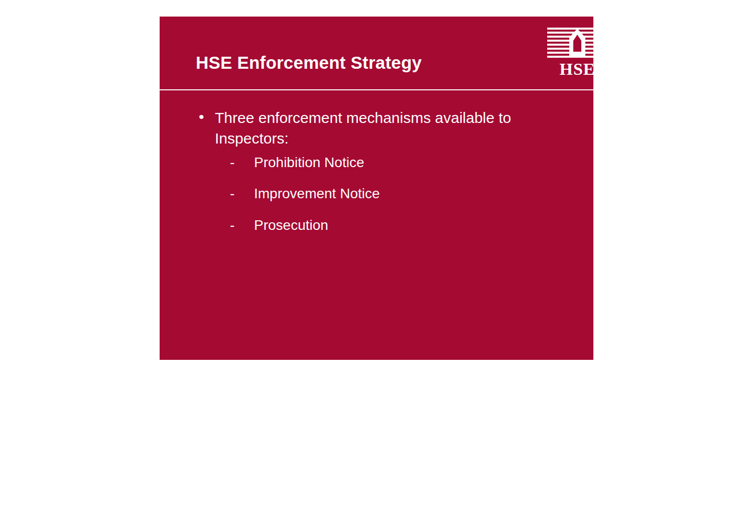HSE Enforcement Strategy
HSE
Three enforcement mechanisms available to Inspectors:
Prohibition Notice
Improvement Notice
Prosecution